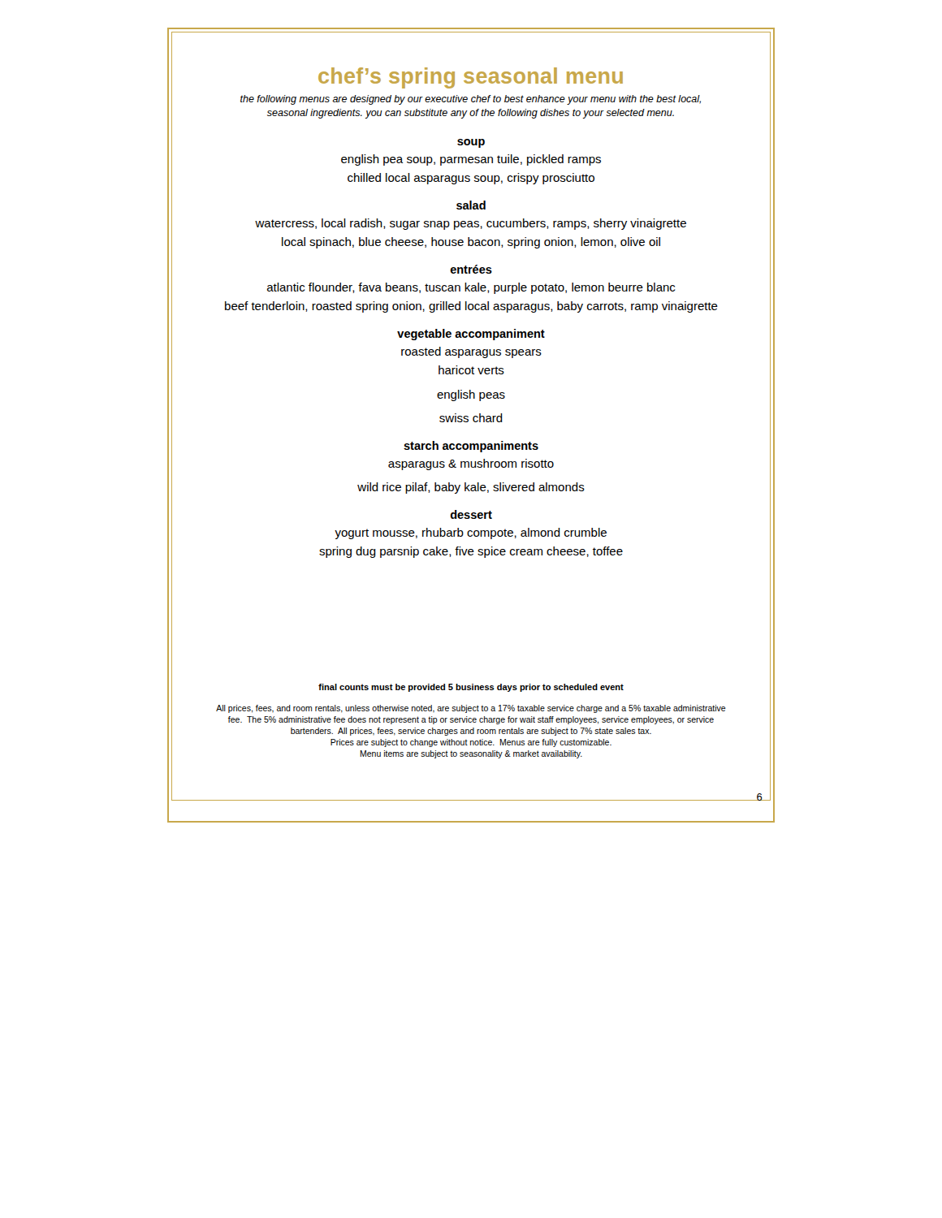chef’s spring seasonal menu
the following menus are designed by our executive chef to best enhance your menu with the best local, seasonal ingredients. you can substitute any of the following dishes to your selected menu.
soup
english pea soup, parmesan tuile, pickled ramps
chilled local asparagus soup, crispy prosciutto
salad
watercress, local radish, sugar snap peas, cucumbers, ramps, sherry vinaigrette
local spinach, blue cheese, house bacon, spring onion, lemon, olive oil
entrées
atlantic flounder, fava beans, tuscan kale, purple potato, lemon beurre blanc
beef tenderloin, roasted spring onion, grilled local asparagus, baby carrots, ramp vinaigrette
vegetable accompaniment
roasted asparagus spears
haricot verts
english peas
swiss chard
starch accompaniments
asparagus & mushroom risotto
wild rice pilaf, baby kale, slivered almonds
dessert
yogurt mousse, rhubarb compote, almond crumble
spring dug parsnip cake, five spice cream cheese, toffee
final counts must be provided 5 business days prior to scheduled event
All prices, fees, and room rentals, unless otherwise noted, are subject to a 17% taxable service charge and a 5% taxable administrative fee. The 5% administrative fee does not represent a tip or service charge for wait staff employees, service employees, or service bartenders. All prices, fees, service charges and room rentals are subject to 7% state sales tax.
Prices are subject to change without notice. Menus are fully customizable.
Menu items are subject to seasonality & market availability.
6